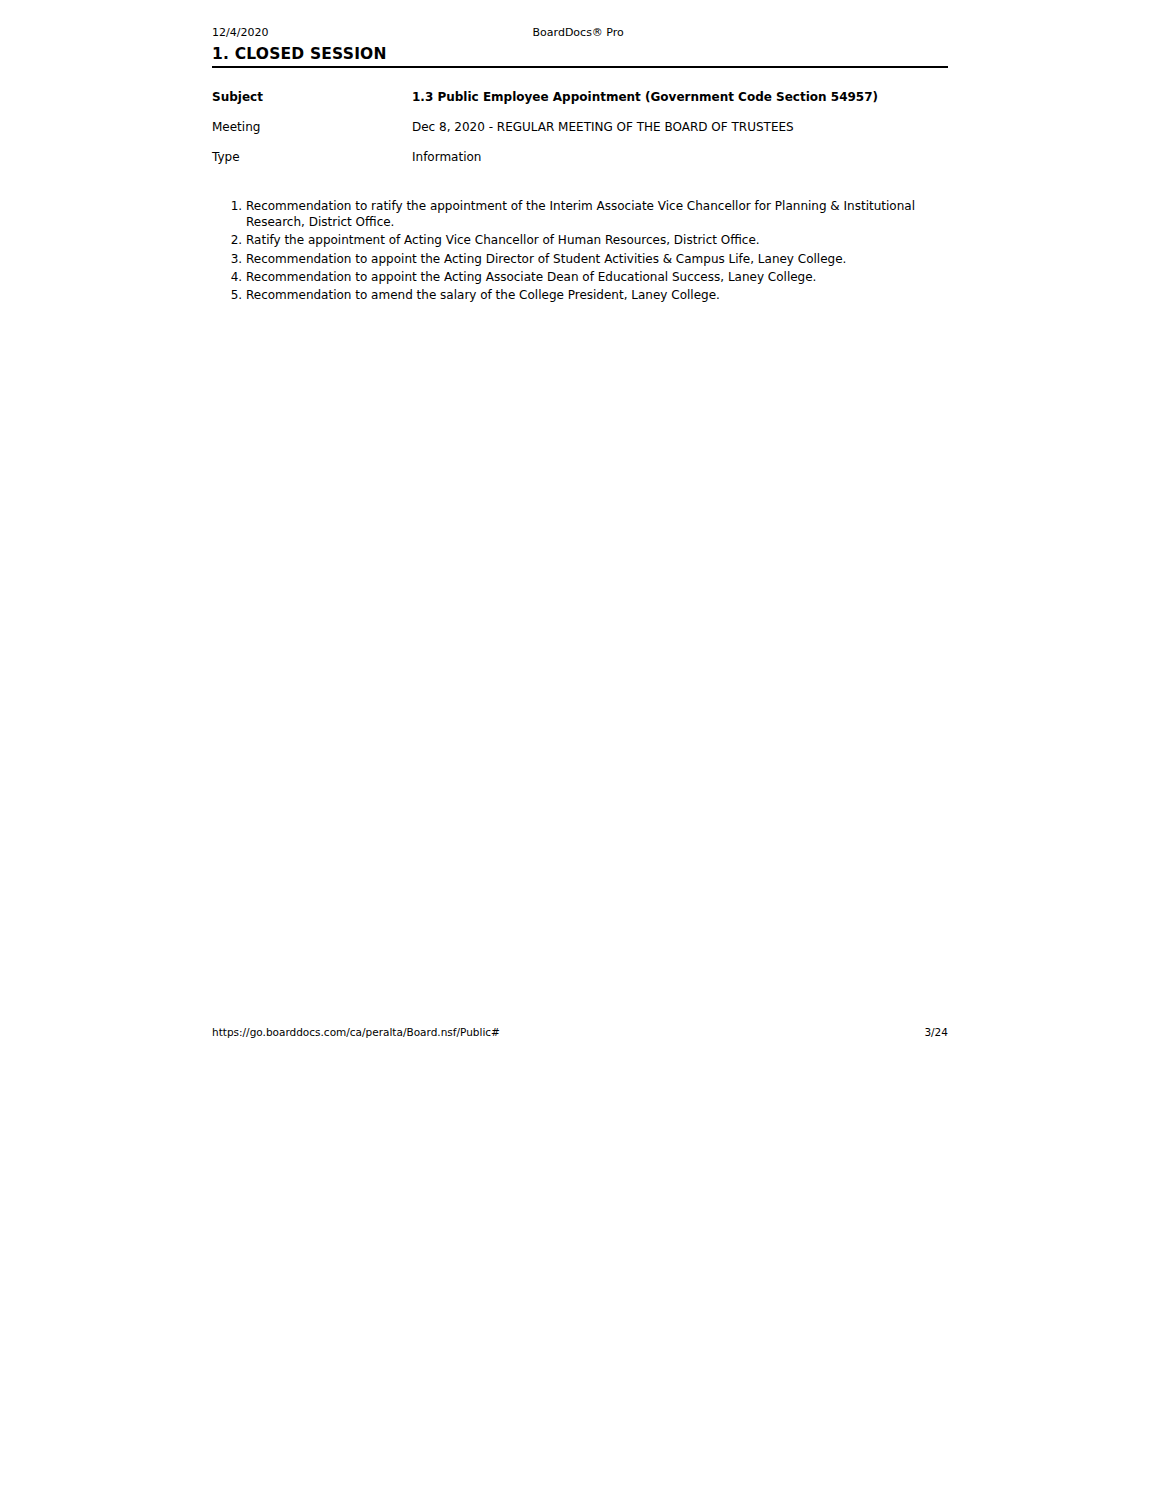12/4/2020
BoardDocs® Pro
1. CLOSED SESSION
| Subject | 1.3 Public Employee Appointment (Government Code Section 54957) |
| Meeting | Dec 8, 2020 - REGULAR MEETING OF THE BOARD OF TRUSTEES |
| Type | Information |
Recommendation to ratify the appointment of the Interim Associate Vice Chancellor for Planning & Institutional Research, District Office.
Ratify the appointment of Acting Vice Chancellor of Human Resources, District Office.
Recommendation to appoint the Acting Director of Student Activities & Campus Life, Laney College.
Recommendation to appoint the Acting Associate Dean of Educational Success, Laney College.
Recommendation to amend the salary of the College President, Laney College.
https://go.boarddocs.com/ca/peralta/Board.nsf/Public#
3/24